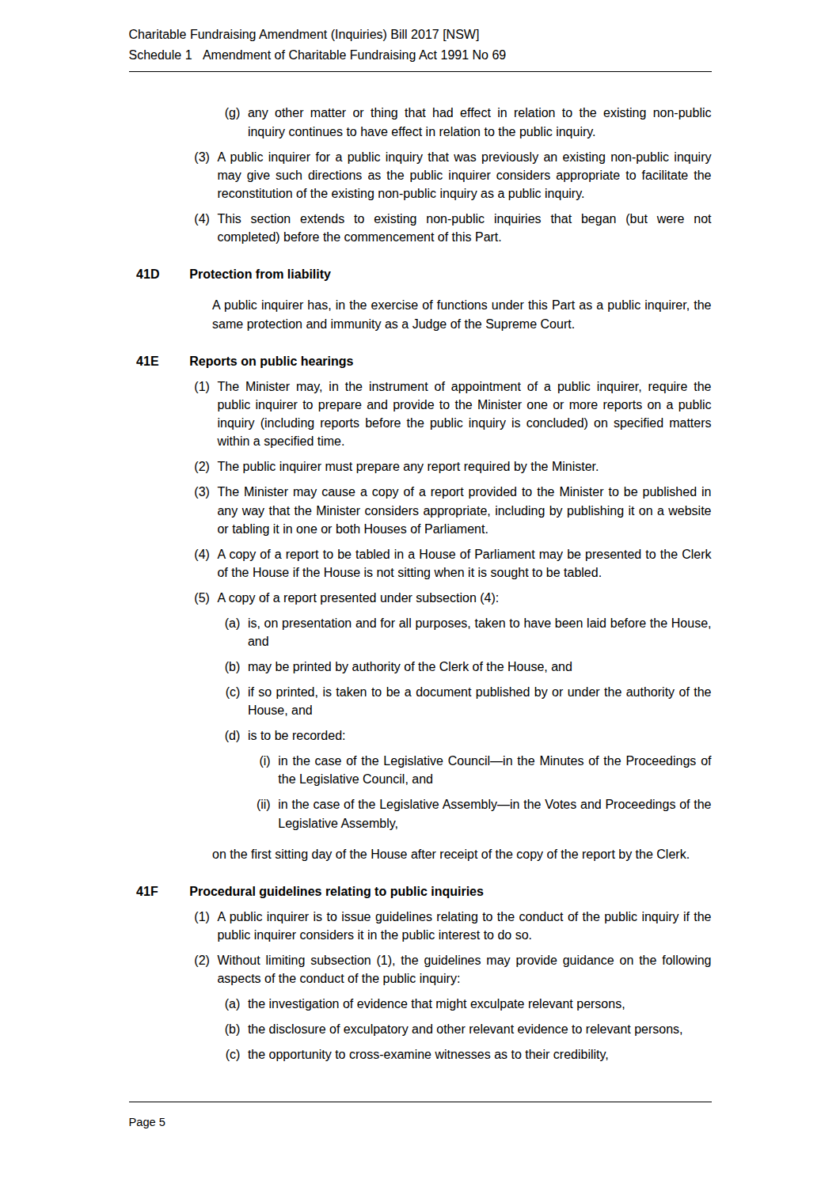Charitable Fundraising Amendment (Inquiries) Bill 2017 [NSW]
Schedule 1 Amendment of Charitable Fundraising Act 1991 No 69
(g) any other matter or thing that had effect in relation to the existing non-public inquiry continues to have effect in relation to the public inquiry.
(3) A public inquirer for a public inquiry that was previously an existing non-public inquiry may give such directions as the public inquirer considers appropriate to facilitate the reconstitution of the existing non-public inquiry as a public inquiry.
(4) This section extends to existing non-public inquiries that began (but were not completed) before the commencement of this Part.
41D Protection from liability
A public inquirer has, in the exercise of functions under this Part as a public inquirer, the same protection and immunity as a Judge of the Supreme Court.
41E Reports on public hearings
(1) The Minister may, in the instrument of appointment of a public inquirer, require the public inquirer to prepare and provide to the Minister one or more reports on a public inquiry (including reports before the public inquiry is concluded) on specified matters within a specified time.
(2) The public inquirer must prepare any report required by the Minister.
(3) The Minister may cause a copy of a report provided to the Minister to be published in any way that the Minister considers appropriate, including by publishing it on a website or tabling it in one or both Houses of Parliament.
(4) A copy of a report to be tabled in a House of Parliament may be presented to the Clerk of the House if the House is not sitting when it is sought to be tabled.
(5) A copy of a report presented under subsection (4):
(a) is, on presentation and for all purposes, taken to have been laid before the House, and
(b) may be printed by authority of the Clerk of the House, and
(c) if so printed, is taken to be a document published by or under the authority of the House, and
(d) is to be recorded:
(i) in the case of the Legislative Council—in the Minutes of the Proceedings of the Legislative Council, and
(ii) in the case of the Legislative Assembly—in the Votes and Proceedings of the Legislative Assembly,
on the first sitting day of the House after receipt of the copy of the report by the Clerk.
41F Procedural guidelines relating to public inquiries
(1) A public inquirer is to issue guidelines relating to the conduct of the public inquiry if the public inquirer considers it in the public interest to do so.
(2) Without limiting subsection (1), the guidelines may provide guidance on the following aspects of the conduct of the public inquiry:
(a) the investigation of evidence that might exculpate relevant persons,
(b) the disclosure of exculpatory and other relevant evidence to relevant persons,
(c) the opportunity to cross-examine witnesses as to their credibility,
Page 5